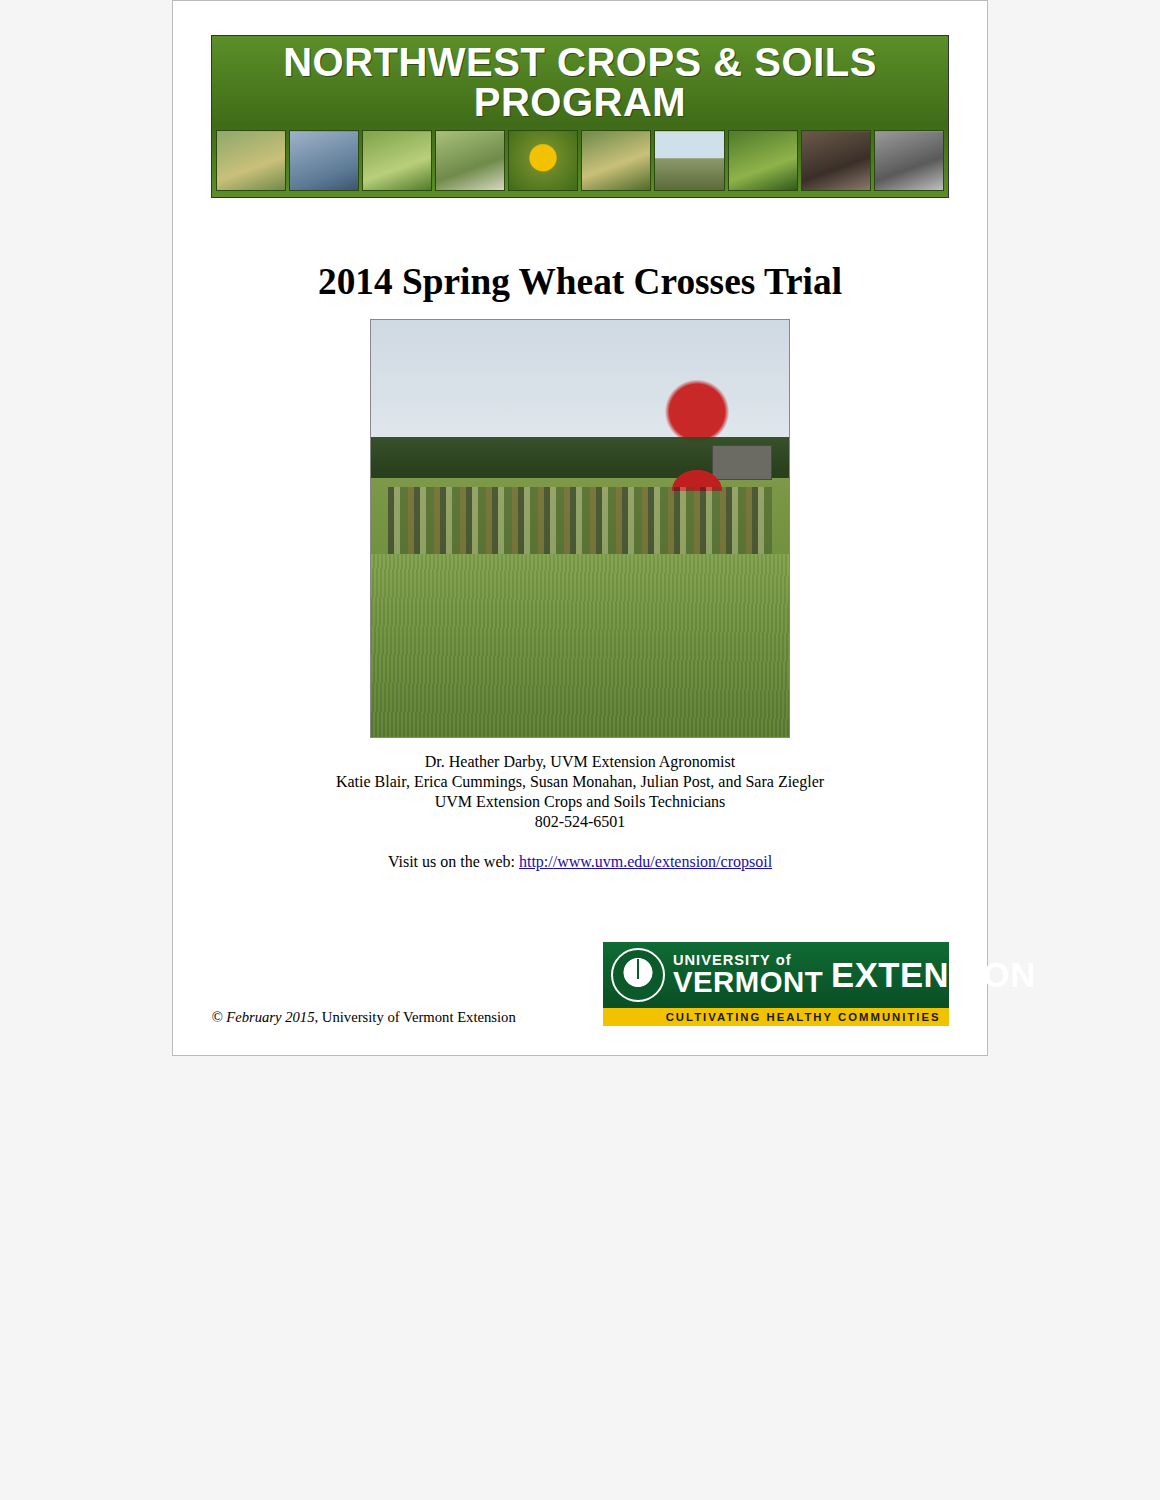NORTHWEST CROPS & SOILS PROGRAM
2014 Spring Wheat Crosses Trial
Dr. Heather Darby, UVM Extension Agronomist
Katie Blair, Erica Cummings, Susan Monahan, Julian Post, and Sara Ziegler
UVM Extension Crops and Soils Technicians
802-524-6501
Visit us on the web: http://www.uvm.edu/extension/cropsoil
© February 2015, University of Vermont Extension
UNIVERSITY of
VERMONT
EXTENSION
CULTIVATING HEALTHY COMMUNITIES